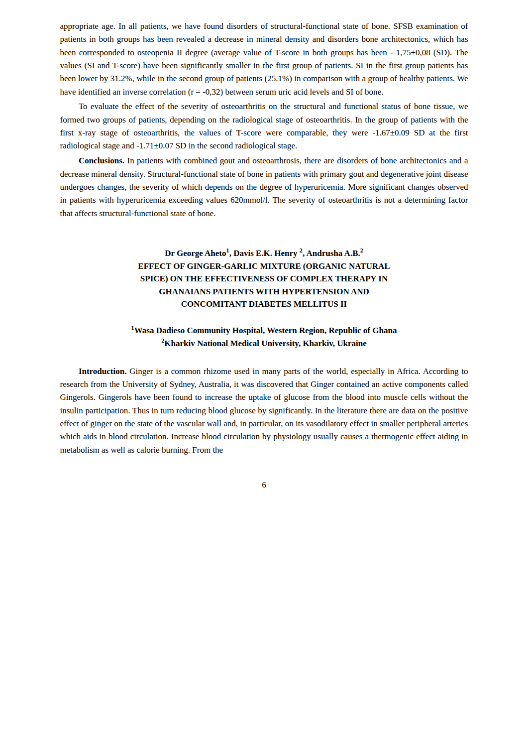appropriate age. In all patients, we have found disorders of structural-functional state of bone. SFSB examination of patients in both groups has been revealed a decrease in mineral density and disorders bone architectonics, which has been corresponded to osteopenia II degree (average value of T-score in both groups has been - 1,75±0,08 (SD). The values (SI and T-score) have been significantly smaller in the first group of patients. SI in the first group patients has been lower by 31.2%, while in the second group of patients (25.1%) in comparison with a group of healthy patients. We have identified an inverse correlation (r = -0,32) between serum uric acid levels and SI of bone.
To evaluate the effect of the severity of osteoarthritis on the structural and functional status of bone tissue, we formed two groups of patients, depending on the radiological stage of osteoarthritis. In the group of patients with the first x-ray stage of osteoarthritis, the values of T-score were comparable, they were -1.67±0.09 SD at the first radiological stage and -1.71±0.07 SD in the second radiological stage.
Conclusions. In patients with combined gout and osteoarthrosis, there are disorders of bone architectonics and a decrease mineral density. Structural-functional state of bone in patients with primary gout and degenerative joint disease undergoes changes, the severity of which depends on the degree of hyperuricemia. More significant changes observed in patients with hyperuricemia exceeding values 620mmol/l. The severity of osteoarthritis is not a determining factor that affects structural-functional state of bone.
Dr George Aheto1, Davis E.K. Henry 2, Andrusha A.B.2
EFFECT OF GINGER-GARLIC MIXTURE (ORGANIC NATURAL
SPICE) ON THE EFFECTIVENESS OF COMPLEX THERAPY IN
GHANAIANS PATIENTS WITH HYPERTENSION AND
CONCOMITANT DIABETES MELLITUS II
1Wasa Dadieso Community Hospital, Western Region, Republic of Ghana
2Kharkiv National Medical University, Kharkiv, Ukraine
Introduction. Ginger is a common rhizome used in many parts of the world, especially in Africa. According to research from the University of Sydney, Australia, it was discovered that Ginger contained an active components called Gingerols. Gingerols have been found to increase the uptake of glucose from the blood into muscle cells without the insulin participation. Thus in turn reducing blood glucose by significantly. In the literature there are data on the positive effect of ginger on the state of the vascular wall and, in particular, on its vasodilatory effect in smaller peripheral arteries which aids in blood circulation. Increase blood circulation by physiology usually causes a thermogenic effect aiding in metabolism as well as calorie burning. From the
6